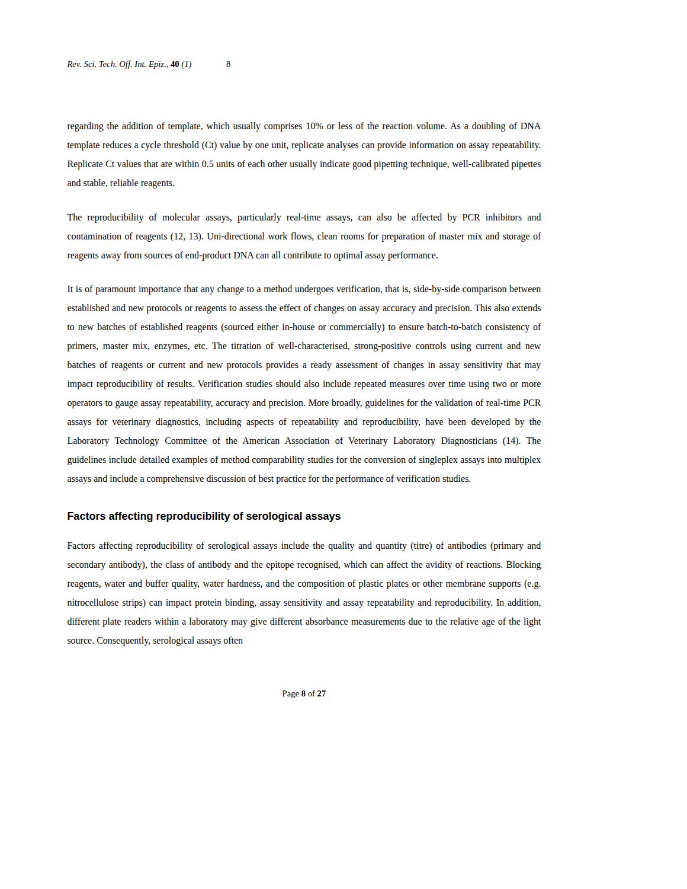Rev. Sci. Tech. Off. Int. Epiz., 40 (1) 8
regarding the addition of template, which usually comprises 10% or less of the reaction volume. As a doubling of DNA template reduces a cycle threshold (Ct) value by one unit, replicate analyses can provide information on assay repeatability. Replicate Ct values that are within 0.5 units of each other usually indicate good pipetting technique, well-calibrated pipettes and stable, reliable reagents.
The reproducibility of molecular assays, particularly real-time assays, can also be affected by PCR inhibitors and contamination of reagents (12, 13). Uni-directional work flows, clean rooms for preparation of master mix and storage of reagents away from sources of end-product DNA can all contribute to optimal assay performance.
It is of paramount importance that any change to a method undergoes verification, that is, side-by-side comparison between established and new protocols or reagents to assess the effect of changes on assay accuracy and precision. This also extends to new batches of established reagents (sourced either in-house or commercially) to ensure batch-to-batch consistency of primers, master mix, enzymes, etc. The titration of well-characterised, strong-positive controls using current and new batches of reagents or current and new protocols provides a ready assessment of changes in assay sensitivity that may impact reproducibility of results. Verification studies should also include repeated measures over time using two or more operators to gauge assay repeatability, accuracy and precision. More broadly, guidelines for the validation of real-time PCR assays for veterinary diagnostics, including aspects of repeatability and reproducibility, have been developed by the Laboratory Technology Committee of the American Association of Veterinary Laboratory Diagnosticians (14). The guidelines include detailed examples of method comparability studies for the conversion of singleplex assays into multiplex assays and include a comprehensive discussion of best practice for the performance of verification studies.
Factors affecting reproducibility of serological assays
Factors affecting reproducibility of serological assays include the quality and quantity (titre) of antibodies (primary and secondary antibody), the class of antibody and the epitope recognised, which can affect the avidity of reactions. Blocking reagents, water and buffer quality, water hardness, and the composition of plastic plates or other membrane supports (e.g. nitrocellulose strips) can impact protein binding, assay sensitivity and assay repeatability and reproducibility. In addition, different plate readers within a laboratory may give different absorbance measurements due to the relative age of the light source. Consequently, serological assays often
Page 8 of 27